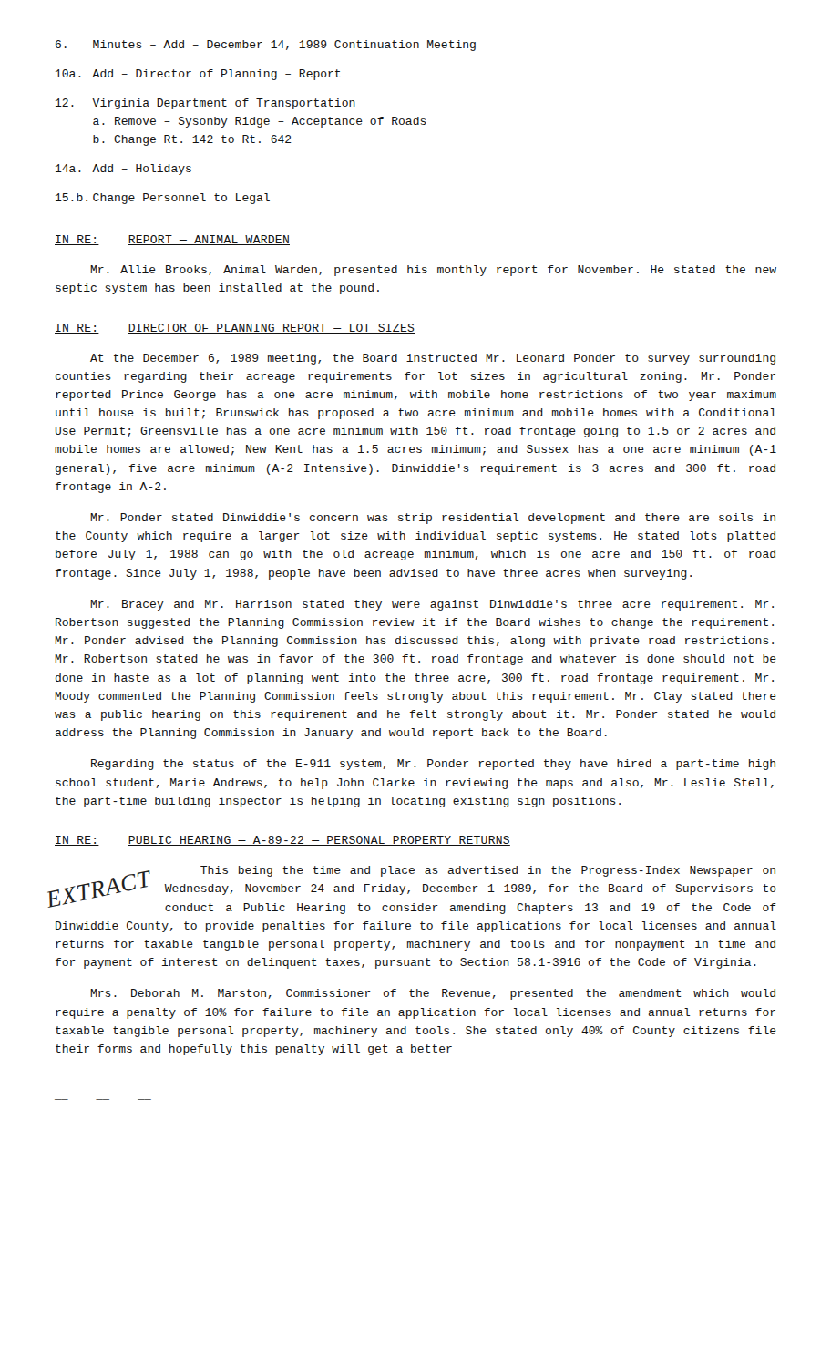6.
Minutes – Add – December 14, 1989 Continuation Meeting
10a.
Add – Director of Planning – Report
12.
Virginia Department of Transportation a. Remove – Sysonby Ridge – Acceptance of Roads b. Change Rt. 142 to Rt. 642
14a.
Add – Holidays
15.b.
Change Personnel to Legal
IN RE: REPORT — ANIMAL WARDEN
Mr. Allie Brooks, Animal Warden, presented his monthly report for November. He stated the new septic system has been installed at the pound.
IN RE: DIRECTOR OF PLANNING REPORT — LOT SIZES
At the December 6, 1989 meeting, the Board instructed Mr. Leonard Ponder to survey surrounding counties regarding their acreage requirements for lot sizes in agricultural zoning. Mr. Ponder reported Prince George has a one acre minimum, with mobile home restrictions of two year maximum until house is built; Brunswick has proposed a two acre minimum and mobile homes with a Conditional Use Permit; Greensville has a one acre minimum with 150 ft. road frontage going to 1.5 or 2 acres and mobile homes are allowed; New Kent has a 1.5 acres minimum; and Sussex has a one acre minimum (A-1 general), five acre minimum (A-2 Intensive). Dinwiddie's requirement is 3 acres and 300 ft. road frontage in A-2.
Mr. Ponder stated Dinwiddie's concern was strip residential development and there are soils in the County which require a larger lot size with individual septic systems. He stated lots platted before July 1, 1988 can go with the old acreage minimum, which is one acre and 150 ft. of road frontage. Since July 1, 1988, people have been advised to have three acres when surveying.
Mr. Bracey and Mr. Harrison stated they were against Dinwiddie's three acre requirement. Mr. Robertson suggested the Planning Commission review it if the Board wishes to change the requirement. Mr. Ponder advised the Planning Commission has discussed this, along with private road restrictions. Mr. Robertson stated he was in favor of the 300 ft. road frontage and whatever is done should not be done in haste as a lot of planning went into the three acre, 300 ft. road frontage requirement. Mr. Moody commented the Planning Commission feels strongly about this requirement. Mr. Clay stated there was a public hearing on this requirement and he felt strongly about it. Mr. Ponder stated he would address the Planning Commission in January and would report back to the Board.
Regarding the status of the E-911 system, Mr. Ponder reported they have hired a part-time high school student, Marie Andrews, to help John Clarke in reviewing the maps and also, Mr. Leslie Stell, the part-time building inspector is helping in locating existing sign positions.
IN RE: PUBLIC HEARING — A-89-22 — PERSONAL PROPERTY RETURNS
EXTRACT
This being the time and place as advertised in the Progress-Index Newspaper on Wednesday, November 24 and Friday, December 1 1989, for the Board of Supervisors to conduct a Public Hearing to consider amending Chapters 13 and 19 of the Code of Dinwiddie County, to provide penalties for failure to file applications for local licenses and annual returns for taxable tangible personal property, machinery and tools and for nonpayment in time and for payment of interest on delinquent taxes, pursuant to Section 58.1-3916 of the Code of Virginia.
Mrs. Deborah M. Marston, Commissioner of the Revenue, presented the amendment which would require a penalty of 10% for failure to file an application for local licenses and annual returns for taxable tangible personal property, machinery and tools. She stated only 40% of County citizens file their forms and hopefully this penalty will get a better
—— —— ——